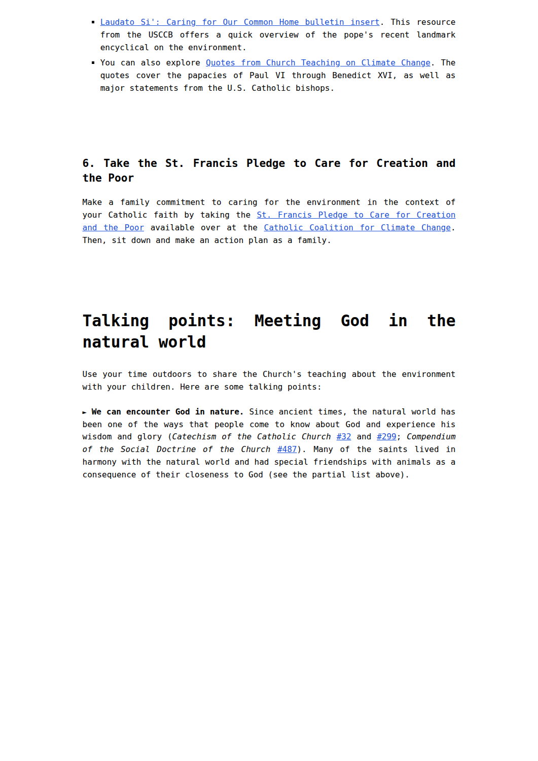Laudato Si': Caring for Our Common Home bulletin insert. This resource from the USCCB offers a quick overview of the pope's recent landmark encyclical on the environment.
You can also explore Quotes from Church Teaching on Climate Change. The quotes cover the papacies of Paul VI through Benedict XVI, as well as major statements from the U.S. Catholic bishops.
6. Take the St. Francis Pledge to Care for Creation and the Poor
Make a family commitment to caring for the environment in the context of your Catholic faith by taking the St. Francis Pledge to Care for Creation and the Poor available over at the Catholic Coalition for Climate Change. Then, sit down and make an action plan as a family.
Talking points: Meeting God in the natural world
Use your time outdoors to share the Church's teaching about the environment with your children. Here are some talking points:
► We can encounter God in nature. Since ancient times, the natural world has been one of the ways that people come to know about God and experience his wisdom and glory (Catechism of the Catholic Church #32 and #299; Compendium of the Social Doctrine of the Church #487). Many of the saints lived in harmony with the natural world and had special friendships with animals as a consequence of their closeness to God (see the partial list above).